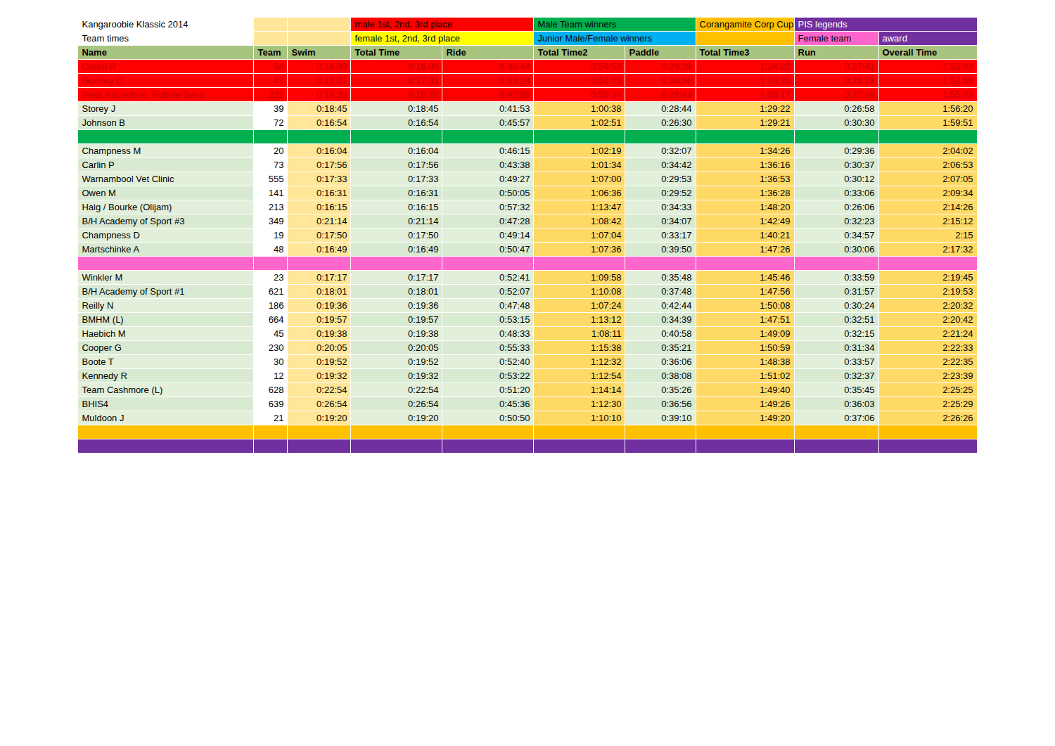| Kangaroobie Klassic 2014 | | | male 1st, 2nd, 3rd place | Male Team winners | Corangamite Corp Cup | PIS legends |
| --- | --- | --- | --- | --- | --- | --- |
| Team times | | | female 1st, 2nd, 3rd place | Junior Male/Female winners | | Female team | award |
| Name | Team | Swim | Total Time | Ride | Total Time2 | Paddle | Total Time3 | Run | Overall Time |
| Creed R | 54 | 0:16:09 | 0:16:09 | 0:38:44 | 0:54:53 | 0:29:29 | 1:24:22 | 0:27:41 | 1:52:03 |
| Gumley C | 47 | 0:17:01 | 0:17:01 | 0:39:24 | 0:56:25 | 0:30:06 | 1:26:31 | 0:26:28 | 1:52:59 |
| Peak Adventure Robbie Sava | 221 | 0:16:35 | 0:16:35 | 0:42:59 | 0:59:34 | 0:28:43 | 1:28:17 | 0:27:06 | 1:55:23 |
| Storey J | 39 | 0:18:45 | 0:18:45 | 0:41:53 | 1:00:38 | 0:28:44 | 1:29:22 | 0:26:58 | 1:56:20 |
| Johnson B | 72 | 0:16:54 | 0:16:54 | 0:45:57 | 1:02:51 | 0:26:30 | 1:29:21 | 0:30:30 | 1:59:51 |
| RDA's (L) | 656 | 0:19:41 | 0:19:41 | 0:36:55 | 0:56:36 | 0:37:53 | 1:34:29 | 0:25:51 | 2:00:20 |
| Champness M | 20 | 0:16:04 | 0:16:04 | 0:46:15 | 1:02:19 | 0:32:07 | 1:34:26 | 0:29:36 | 2:04:02 |
| Carlin P | 73 | 0:17:56 | 0:17:56 | 0:43:38 | 1:01:34 | 0:34:42 | 1:36:16 | 0:30:37 | 2:06:53 |
| Warnambool Vet Clinic | 555 | 0:17:33 | 0:17:33 | 0:49:27 | 1:07:00 | 0:29:53 | 1:36:53 | 0:30:12 | 2:07:05 |
| Owen M | 141 | 0:16:31 | 0:16:31 | 0:50:05 | 1:06:36 | 0:29:52 | 1:36:28 | 0:33:06 | 2:09:34 |
| Haig / Bourke (Olijam) | 213 | 0:16:15 | 0:16:15 | 0:57:32 | 1:13:47 | 0:34:33 | 1:48:20 | 0:26:06 | 2:14:26 |
| B/H Academy of Sport #3 | 349 | 0:21:14 | 0:21:14 | 0:47:28 | 1:08:42 | 0:34:07 | 1:42:49 | 0:32:23 | 2:15:12 |
| Champness D | 19 | 0:17:50 | 0:17:50 | 0:49:14 | 1:07:04 | 0:33:17 | 1:40:21 | 0:34:57 | 2:15 |
| Martschinke A | 48 | 0:16:49 | 0:16:49 | 0:50:47 | 1:07:36 | 0:39:50 | 1:47:26 | 0:30:06 | 2:17:32 |
| PIS Girls (L) (F) | 554 | 0:22:27 | 0:22:27 | 0:50:04 | 1:12:31 | 0:34:06 | 1:46:37 | 0:32:18 | 2:18:55 |
| Winkler M | 23 | 0:17:17 | 0:17:17 | 0:52:41 | 1:09:58 | 0:35:48 | 1:45:46 | 0:33:59 | 2:19:45 |
| B/H Academy of Sport #1 | 621 | 0:18:01 | 0:18:01 | 0:52:07 | 1:10:08 | 0:37:48 | 1:47:56 | 0:31:57 | 2:19:53 |
| Reilly N | 186 | 0:19:36 | 0:19:36 | 0:47:48 | 1:07:24 | 0:42:44 | 1:50:08 | 0:30:24 | 2:20:32 |
| BMHM (L) | 664 | 0:19:57 | 0:19:57 | 0:53:15 | 1:13:12 | 0:34:39 | 1:47:51 | 0:32:51 | 2:20:42 |
| Haebich M | 45 | 0:19:38 | 0:19:38 | 0:48:33 | 1:08:11 | 0:40:58 | 1:49:09 | 0:32:15 | 2:21:24 |
| Cooper G | 230 | 0:20:05 | 0:20:05 | 0:55:33 | 1:15:38 | 0:35:21 | 1:50:59 | 0:31:34 | 2:22:33 |
| Boote T | 30 | 0:19:52 | 0:19:52 | 0:52:40 | 1:12:32 | 0:36:06 | 1:48:38 | 0:33:57 | 2:22:35 |
| Kennedy R | 12 | 0:19:32 | 0:19:32 | 0:53:22 | 1:12:54 | 0:38:08 | 1:51:02 | 0:32:37 | 2:23:39 |
| Team Cashmore (L) | 628 | 0:22:54 | 0:22:54 | 0:51:20 | 1:14:14 | 0:35:26 | 1:49:40 | 0:35:45 | 2:25:25 |
| BHIS4 | 639 | 0:26:54 | 0:26:54 | 0:45:36 | 1:12:30 | 0:36:56 | 1:49:26 | 0:36:03 | 2:25:29 |
| Muldoon J | 21 | 0:19:20 | 0:19:20 | 0:50:50 | 1:10:10 | 0:39:10 | 1:49:20 | 0:37:06 | 2:26:26 |
| Sandilectrics / 12A Cottages ( | 382 | 0:19:44 | 0:19:44 | 1:04:18 | 1:24:02 | 0:33:31 | 1:57:33 | 0:29:32 | 2:27:05 |
| Young Guns (L) | 214 | 0:21:09 | 0:21:09 | 0:43:49 | 1:04:58 | 0:48:33 | 1:53:31 | 0:33:42 | 2:27:13 |